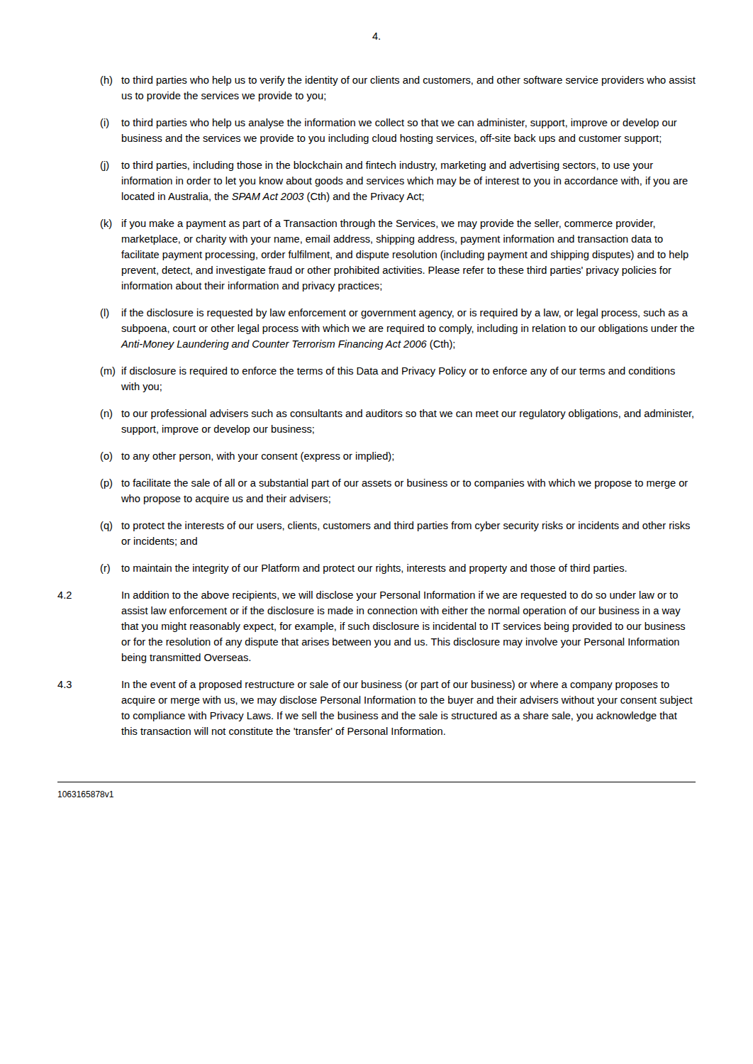4.
(h)
to third parties who help us to verify the identity of our clients and customers, and other software service providers who assist us to provide the services we provide to you;
(i)
to third parties who help us analyse the information we collect so that we can administer, support, improve or develop our business and the services we provide to you including cloud hosting services, off-site back ups and customer support;
(j)
to third parties, including those in the blockchain and fintech industry, marketing and advertising sectors, to use your information in order to let you know about goods and services which may be of interest to you in accordance with, if you are located in Australia, the SPAM Act 2003 (Cth) and the Privacy Act;
(k)
if you make a payment as part of a Transaction through the Services, we may provide the seller, commerce provider, marketplace, or charity with your name, email address, shipping address, payment information and transaction data to facilitate payment processing, order fulfilment, and dispute resolution (including payment and shipping disputes) and to help prevent, detect, and investigate fraud or other prohibited activities. Please refer to these third parties' privacy policies for information about their information and privacy practices;
(l)
if the disclosure is requested by law enforcement or government agency, or is required by a law, or legal process, such as a subpoena, court or other legal process with which we are required to comply, including in relation to our obligations under the Anti-Money Laundering and Counter Terrorism Financing Act 2006 (Cth);
(m)
if disclosure is required to enforce the terms of this Data and Privacy Policy or to enforce any of our terms and conditions with you;
(n)
to our professional advisers such as consultants and auditors so that we can meet our regulatory obligations, and administer, support, improve or develop our business;
(o)
to any other person, with your consent (express or implied);
(p)
to facilitate the sale of all or a substantial part of our assets or business or to companies with which we propose to merge or who propose to acquire us and their advisers;
(q)
to protect the interests of our users, clients, customers and third parties from cyber security risks or incidents and other risks or incidents; and
(r)
to maintain the integrity of our Platform and protect our rights, interests and property and those of third parties.
4.2
In addition to the above recipients, we will disclose your Personal Information if we are requested to do so under law or to assist law enforcement or if the disclosure is made in connection with either the normal operation of our business in a way that you might reasonably expect, for example, if such disclosure is incidental to IT services being provided to our business or for the resolution of any dispute that arises between you and us. This disclosure may involve your Personal Information being transmitted Overseas.
4.3
In the event of a proposed restructure or sale of our business (or part of our business) or where a company proposes to acquire or merge with us, we may disclose Personal Information to the buyer and their advisers without your consent subject to compliance with Privacy Laws. If we sell the business and the sale is structured as a share sale, you acknowledge that this transaction will not constitute the 'transfer' of Personal Information.
1063165878v1